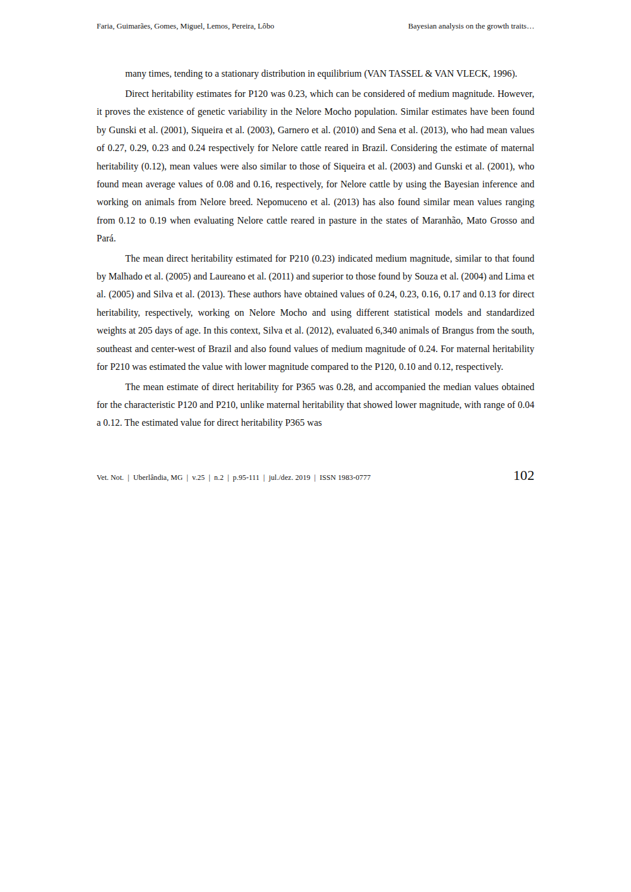Faria, Guimarães, Gomes, Miguel, Lemos, Pereira, Lôbo Bayesian analysis on the growth traits…
many times, tending to a stationary distribution in equilibrium (VAN TASSEL & VAN VLECK, 1996).
Direct heritability estimates for P120 was 0.23, which can be considered of medium magnitude. However, it proves the existence of genetic variability in the Nelore Mocho population. Similar estimates have been found by Gunski et al. (2001), Siqueira et al. (2003), Garnero et al. (2010) and Sena et al. (2013), who had mean values of 0.27, 0.29, 0.23 and 0.24 respectively for Nelore cattle reared in Brazil. Considering the estimate of maternal heritability (0.12), mean values were also similar to those of Siqueira et al. (2003) and Gunski et al. (2001), who found mean average values of 0.08 and 0.16, respectively, for Nelore cattle by using the Bayesian inference and working on animals from Nelore breed. Nepomuceno et al. (2013) has also found similar mean values ranging from 0.12 to 0.19 when evaluating Nelore cattle reared in pasture in the states of Maranhão, Mato Grosso and Pará.
The mean direct heritability estimated for P210 (0.23) indicated medium magnitude, similar to that found by Malhado et al. (2005) and Laureano et al. (2011) and superior to those found by Souza et al. (2004) and Lima et al. (2005) and Silva et al. (2013). These authors have obtained values of 0.24, 0.23, 0.16, 0.17 and 0.13 for direct heritability, respectively, working on Nelore Mocho and using different statistical models and standardized weights at 205 days of age. In this context, Silva et al. (2012), evaluated 6,340 animals of Brangus from the south, southeast and center-west of Brazil and also found values of medium magnitude of 0.24. For maternal heritability for P210 was estimated the value with lower magnitude compared to the P120, 0.10 and 0.12, respectively.
The mean estimate of direct heritability for P365 was 0.28, and accompanied the median values obtained for the characteristic P120 and P210, unlike maternal heritability that showed lower magnitude, with range of 0.04 a 0.12. The estimated value for direct heritability P365 was
Vet. Not. | Uberlândia, MG | v.25 | n.2 | p.95-111 | jul./dez. 2019 | ISSN 1983-0777 102